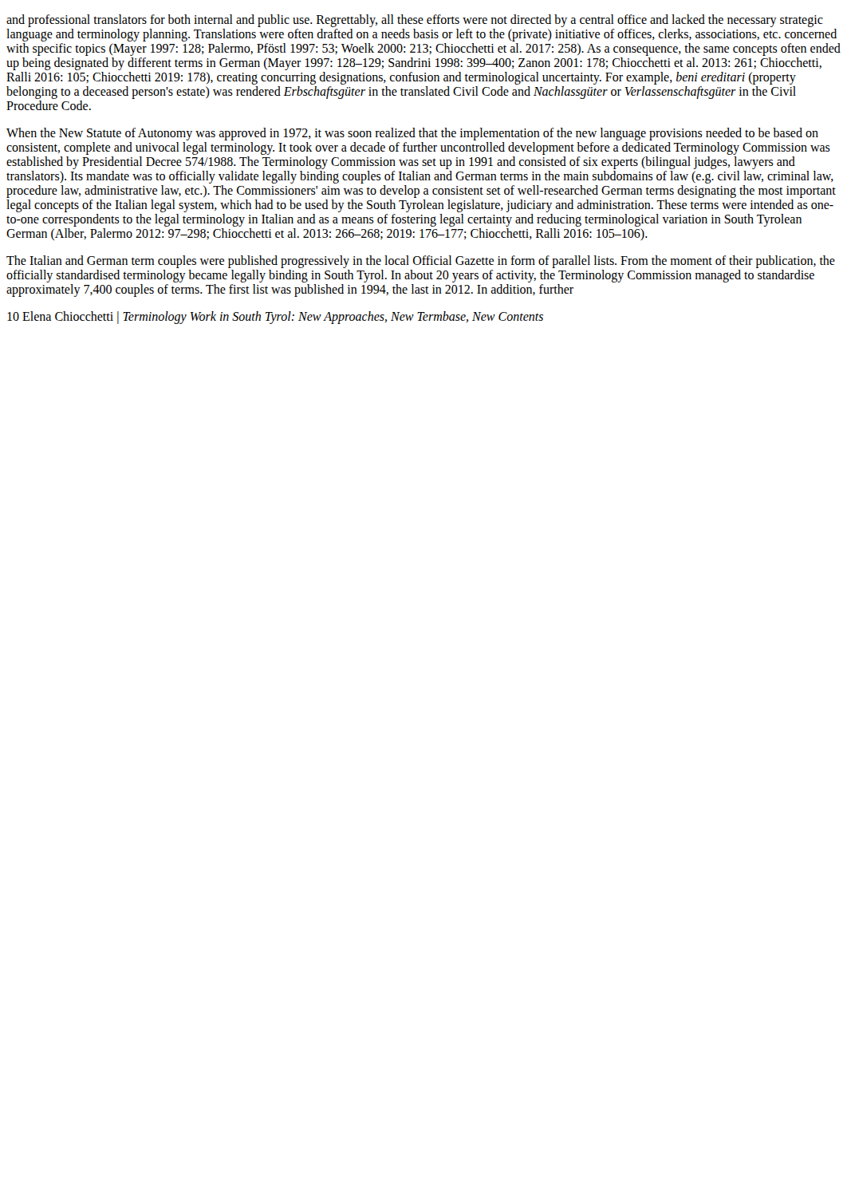and professional translators for both internal and public use. Regrettably, all these efforts were not directed by a central office and lacked the necessary strategic language and terminology planning. Translations were often drafted on a needs basis or left to the (private) initiative of offices, clerks, associations, etc. concerned with specific topics (Mayer 1997: 128; Palermo, Pföstl 1997: 53; Woelk 2000: 213; Chiocchetti et al. 2017: 258). As a consequence, the same concepts often ended up being designated by different terms in German (Mayer 1997: 128–129; Sandrini 1998: 399–400; Zanon 2001: 178; Chiocchetti et al. 2013: 261; Chiocchetti, Ralli 2016: 105; Chiocchetti 2019: 178), creating concurring designations, confusion and terminological uncertainty. For example, beni ereditari (property belonging to a deceased person's estate) was rendered Erbschaftsgüter in the translated Civil Code and Nachlassgüter or Verlassenschaftsgüter in the Civil Procedure Code.
When the New Statute of Autonomy was approved in 1972, it was soon realized that the implementation of the new language provisions needed to be based on consistent, complete and univocal legal terminology. It took over a decade of further uncontrolled development before a dedicated Terminology Commission was established by Presidential Decree 574/1988. The Terminology Commission was set up in 1991 and consisted of six experts (bilingual judges, lawyers and translators). Its mandate was to officially validate legally binding couples of Italian and German terms in the main subdomains of law (e.g. civil law, criminal law, procedure law, administrative law, etc.). The Commissioners' aim was to develop a consistent set of well-researched German terms designating the most important legal concepts of the Italian legal system, which had to be used by the South Tyrolean legislature, judiciary and administration. These terms were intended as one-to-one correspondents to the legal terminology in Italian and as a means of fostering legal certainty and reducing terminological variation in South Tyrolean German (Alber, Palermo 2012: 97–298; Chiocchetti et al. 2013: 266–268; 2019: 176–177; Chiocchetti, Ralli 2016: 105–106).
The Italian and German term couples were published progressively in the local Official Gazette in form of parallel lists. From the moment of their publication, the officially standardised terminology became legally binding in South Tyrol. In about 20 years of activity, the Terminology Commission managed to standardise approximately 7,400 couples of terms. The first list was published in 1994, the last in 2012. In addition, further
10 Elena Chiocchetti | Terminology Work in South Tyrol: New Approaches, New Termbase, New Contents